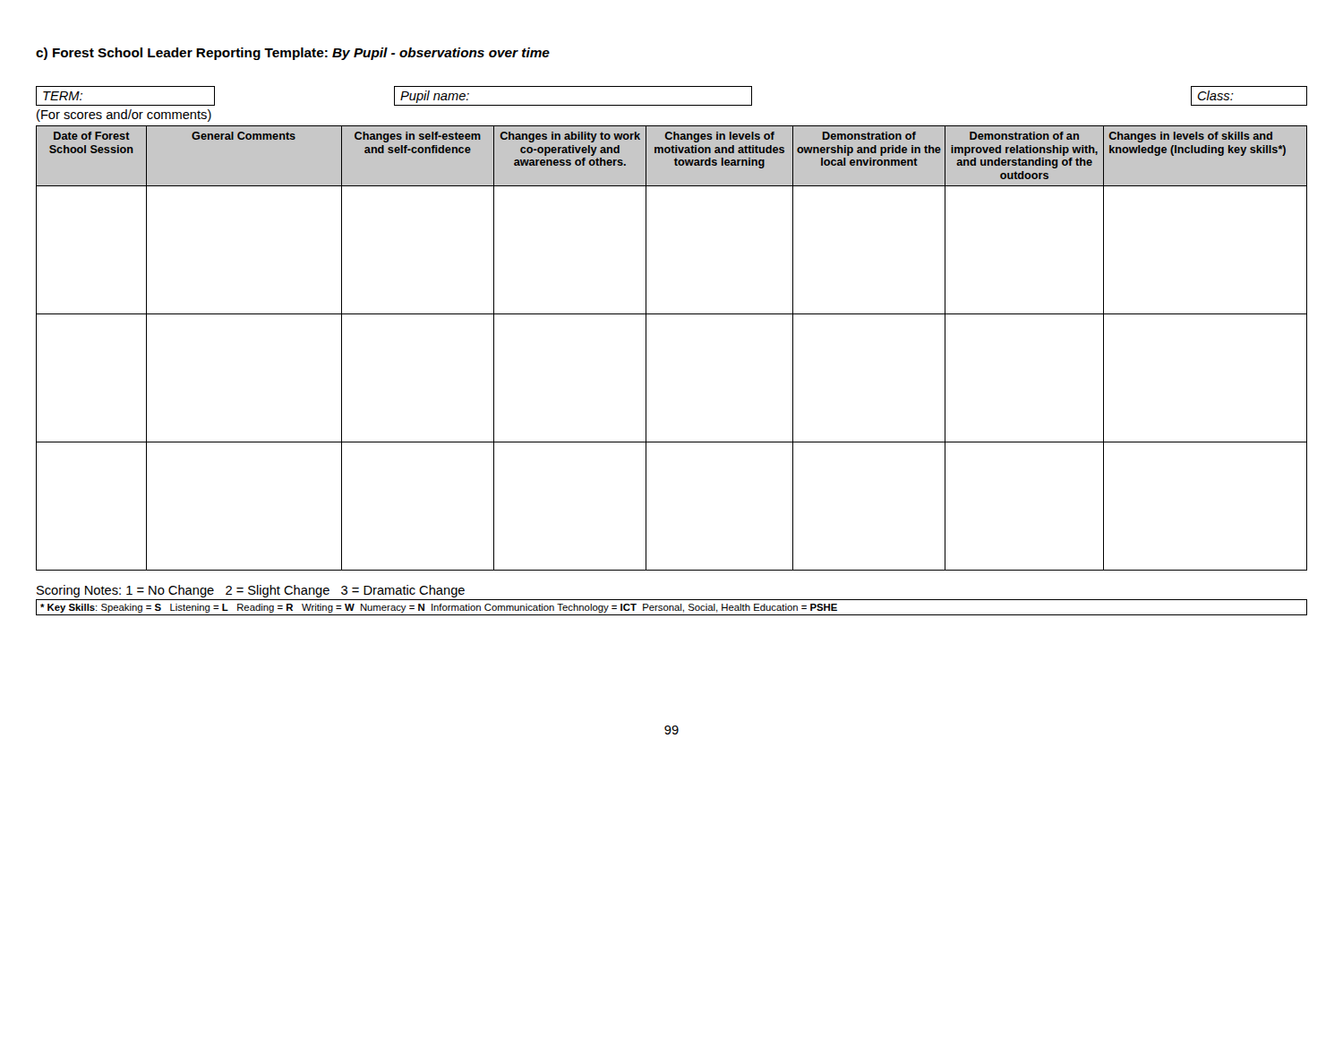c) Forest School Leader Reporting Template: By Pupil - observations over time
TERM:
Pupil name:
Class:
(For scores and/or comments)
| Date of Forest School Session | General Comments | Changes in self-esteem and self-confidence | Changes in ability to work co-operatively and awareness of others. | Changes in levels of motivation and attitudes towards learning | Demonstration of ownership and pride in the local environment | Demonstration of an improved relationship with, and understanding of the outdoors | Changes in levels of skills and knowledge (Including key skills*) |
| --- | --- | --- | --- | --- | --- | --- | --- |
Scoring Notes: 1 = No Change 2 = Slight Change 3 = Dramatic Change * Key Skills: Speaking = S Listening = L Reading = R Writing = W Numeracy = N Information Communication Technology = ICT Personal, Social, Health Education = PSHE
99